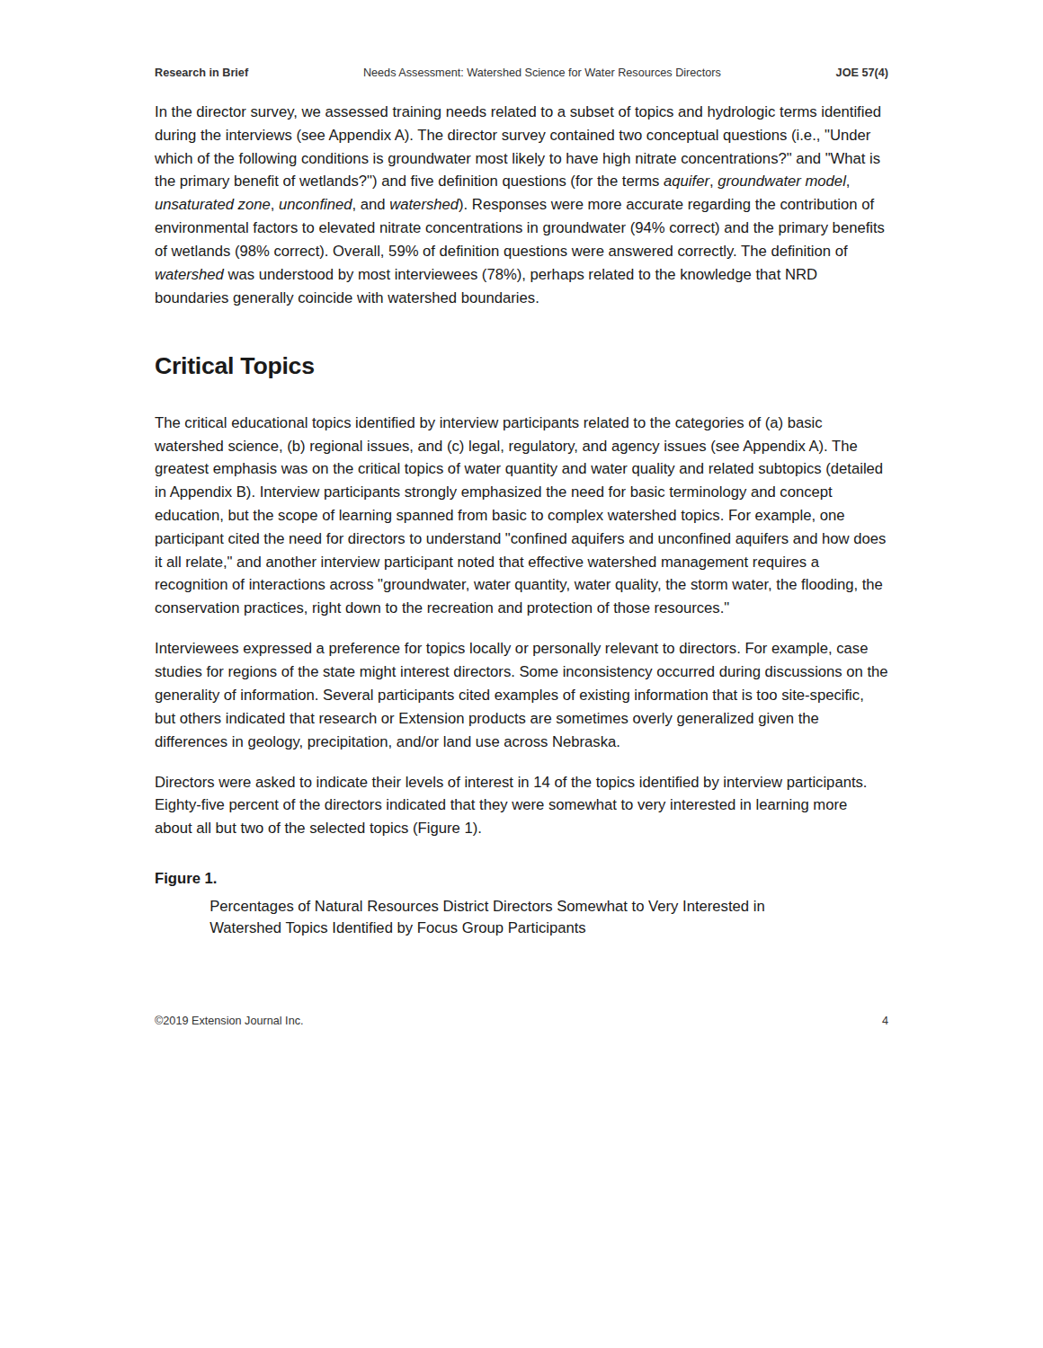Research in Brief Needs Assessment: Watershed Science for Water Resources Directors JOE 57(4)
In the director survey, we assessed training needs related to a subset of topics and hydrologic terms identified during the interviews (see Appendix A). The director survey contained two conceptual questions (i.e., "Under which of the following conditions is groundwater most likely to have high nitrate concentrations?" and "What is the primary benefit of wetlands?") and five definition questions (for the terms aquifer, groundwater model, unsaturated zone, unconfined, and watershed). Responses were more accurate regarding the contribution of environmental factors to elevated nitrate concentrations in groundwater (94% correct) and the primary benefits of wetlands (98% correct). Overall, 59% of definition questions were answered correctly. The definition of watershed was understood by most interviewees (78%), perhaps related to the knowledge that NRD boundaries generally coincide with watershed boundaries.
Critical Topics
The critical educational topics identified by interview participants related to the categories of (a) basic watershed science, (b) regional issues, and (c) legal, regulatory, and agency issues (see Appendix A). The greatest emphasis was on the critical topics of water quantity and water quality and related subtopics (detailed in Appendix B). Interview participants strongly emphasized the need for basic terminology and concept education, but the scope of learning spanned from basic to complex watershed topics. For example, one participant cited the need for directors to understand "confined aquifers and unconfined aquifers and how does it all relate," and another interview participant noted that effective watershed management requires a recognition of interactions across "groundwater, water quantity, water quality, the storm water, the flooding, the conservation practices, right down to the recreation and protection of those resources."
Interviewees expressed a preference for topics locally or personally relevant to directors. For example, case studies for regions of the state might interest directors. Some inconsistency occurred during discussions on the generality of information. Several participants cited examples of existing information that is too site-specific, but others indicated that research or Extension products are sometimes overly generalized given the differences in geology, precipitation, and/or land use across Nebraska.
Directors were asked to indicate their levels of interest in 14 of the topics identified by interview participants. Eighty-five percent of the directors indicated that they were somewhat to very interested in learning more about all but two of the selected topics (Figure 1).
Figure 1.
Percentages of Natural Resources District Directors Somewhat to Very Interested in Watershed Topics Identified by Focus Group Participants
©2019 Extension Journal Inc. 4